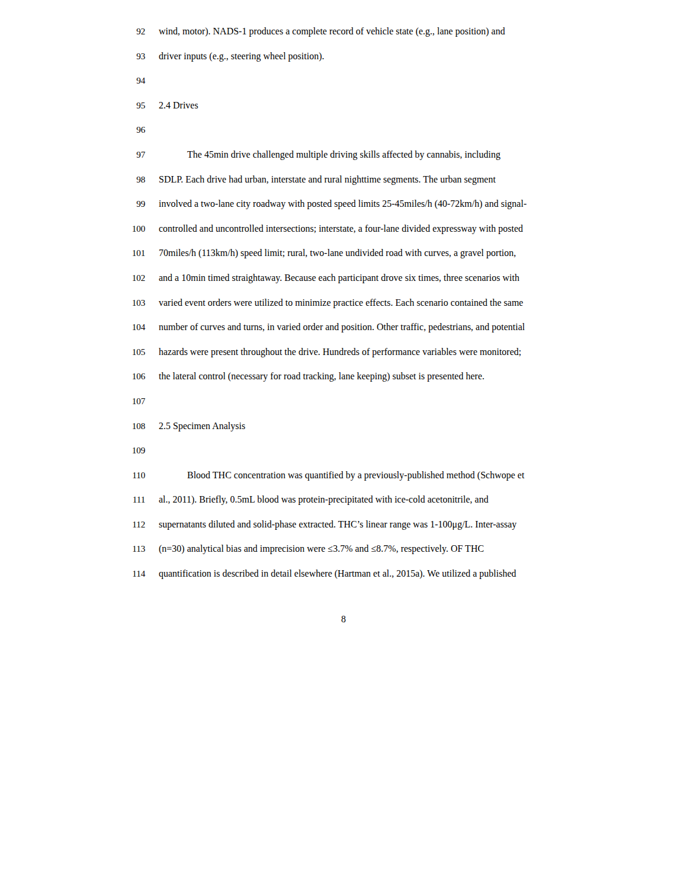wind, motor). NADS-1 produces a complete record of vehicle state (e.g., lane position) and
driver inputs (e.g., steering wheel position).
2.4 Drives
The 45min drive challenged multiple driving skills affected by cannabis, including
SDLP. Each drive had urban, interstate and rural nighttime segments. The urban segment
involved a two-lane city roadway with posted speed limits 25-45miles/h (40-72km/h) and signal-
controlled and uncontrolled intersections; interstate, a four-lane divided expressway with posted
70miles/h (113km/h) speed limit; rural, two-lane undivided road with curves, a gravel portion,
and a 10min timed straightaway. Because each participant drove six times, three scenarios with
varied event orders were utilized to minimize practice effects. Each scenario contained the same
number of curves and turns, in varied order and position. Other traffic, pedestrians, and potential
hazards were present throughout the drive. Hundreds of performance variables were monitored;
the lateral control (necessary for road tracking, lane keeping) subset is presented here.
2.5 Specimen Analysis
Blood THC concentration was quantified by a previously-published method (Schwope et
al., 2011). Briefly, 0.5mL blood was protein-precipitated with ice-cold acetonitrile, and
supernatants diluted and solid-phase extracted. THC’s linear range was 1-100μg/L. Inter-assay
(n=30) analytical bias and imprecision were ≤3.7% and ≤8.7%, respectively. OF THC
quantification is described in detail elsewhere (Hartman et al., 2015a). We utilized a published
8